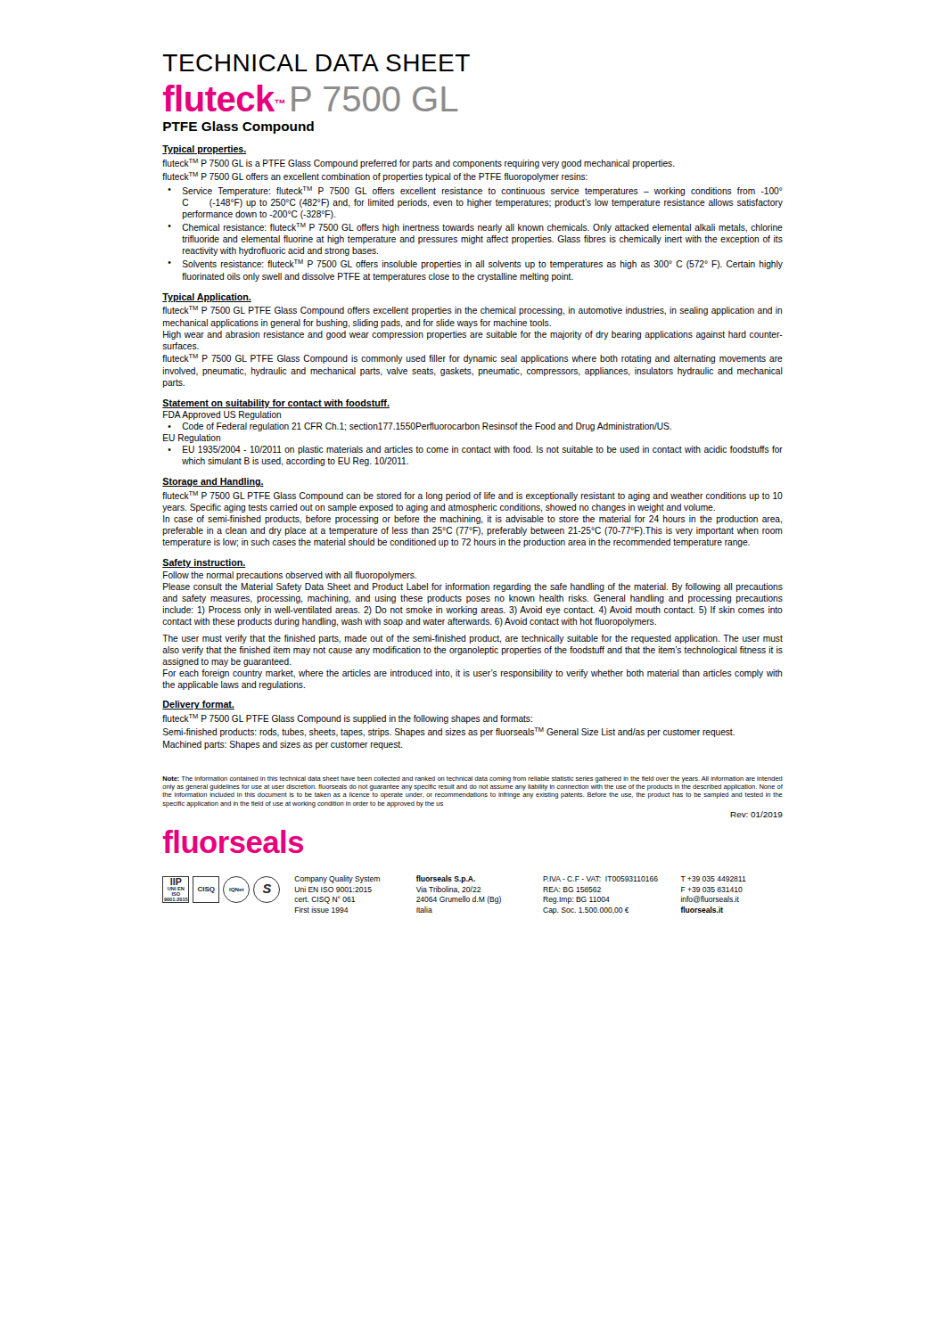TECHNICAL DATA SHEET
fluteck™ P 7500 GL
PTFE Glass Compound
Typical properties.
fluteckTM P 7500 GL is a PTFE Glass Compound preferred for parts and components requiring very good mechanical properties.
fluteckTM P 7500 GL offers an excellent combination of properties typical of the PTFE fluoropolymer resins:
Service Temperature: fluteckTM P 7500 GL offers excellent resistance to continuous service temperatures – working conditions from -100° C (-148°F) up to 250°C (482°F) and, for limited periods, even to higher temperatures; product’s low temperature resistance allows satisfactory performance down to -200°C (-328°F).
Chemical resistance: fluteckTM P 7500 GL offers high inertness towards nearly all known chemicals. Only attacked elemental alkali metals, chlorine trifluoride and elemental fluorine at high temperature and pressures might affect properties. Glass fibres is chemically inert with the exception of its reactivity with hydrofluoric acid and strong bases.
Solvents resistance: fluteckTM P 7500 GL offers insoluble properties in all solvents up to temperatures as high as 300° C (572° F). Certain highly fluorinated oils only swell and dissolve PTFE at temperatures close to the crystalline melting point.
Typical Application.
fluteckTM P 7500 GL PTFE Glass Compound offers excellent properties in the chemical processing, in automotive industries, in sealing application and in mechanical applications in general for bushing, sliding pads, and for slide ways for machine tools.
High wear and abrasion resistance and good wear compression properties are suitable for the majority of dry bearing applications against hard counter-surfaces.
fluteckTM P 7500 GL PTFE Glass Compound is commonly used filler for dynamic seal applications where both rotating and alternating movements are involved, pneumatic, hydraulic and mechanical parts, valve seats, gaskets, pneumatic, compressors, appliances, insulators hydraulic and mechanical parts.
Statement on suitability for contact with foodstuff.
FDA Approved US Regulation
Code of Federal regulation 21 CFR Ch.1; section177.1550Perfluorocarbon Resinsof the Food and Drug Administration/US.
EU Regulation
EU 1935/2004 - 10/2011 on plastic materials and articles to come in contact with food. Is not suitable to be used in contact with acidic foodstuffs for which simulant B is used, according to EU Reg. 10/2011.
Storage and Handling.
fluteckTM P 7500 GL PTFE Glass Compound can be stored for a long period of life and is exceptionally resistant to aging and weather conditions up to 10 years. Specific aging tests carried out on sample exposed to aging and atmospheric conditions, showed no changes in weight and volume.
In case of semi-finished products, before processing or before the machining, it is advisable to store the material for 24 hours in the production area, preferable in a clean and dry place at a temperature of less than 25°C (77°F), preferably between 21-25°C (70-77°F).This is very important when room temperature is low; in such cases the material should be conditioned up to 72 hours in the production area in the recommended temperature range.
Safety instruction.
Follow the normal precautions observed with all fluoropolymers.
Please consult the Material Safety Data Sheet and Product Label for information regarding the safe handling of the material. By following all precautions and safety measures, processing, machining, and using these products poses no known health risks. General handling and processing precautions include: 1) Process only in well-ventilated areas. 2) Do not smoke in working areas. 3) Avoid eye contact. 4) Avoid mouth contact. 5) If skin comes into contact with these products during handling, wash with soap and water afterwards. 6) Avoid contact with hot fluoropolymers.
The user must verify that the finished parts, made out of the semi-finished product, are technically suitable for the requested application. The user must also verify that the finished item may not cause any modification to the organoleptic properties of the foodstuff and that the item’s technological fitness it is assigned to may be guaranteed.
For each foreign country market, where the articles are introduced into, it is user’s responsibility to verify whether both material than articles comply with the applicable laws and regulations.
Delivery format.
fluteckTM P 7500 GL PTFE Glass Compound is supplied in the following shapes and formats:
Semi-finished products: rods, tubes, sheets, tapes, strips. Shapes and sizes as per fluorsealsTM General Size List and/as per customer request.
Machined parts: Shapes and sizes as per customer request.
Note: The information contained in this technical data sheet have been collected and ranked on technical data coming from reliable statistic series gathered in the field over the years. All information are intended only as general guidelines for use at user discretion. fluorseals do not guarantee any specific result and do not assume any liability in connection with the use of the products in the described application. None of the information included in this document is to be taken as a licence to operate under, or recommendations to infringe any existing patents. Before the use, the product has to be sampled and tested in the specific application and in the field of use at working condition in order to be approved by the us
Rev: 01/2019
fluorseals
IIP UNI EN ISO
9001:2015
CISQ
IQNet
S
Company Quality System
Uni EN ISO 9001:2015
cert. CISQ N° 061
First issue 1994
fluorseals S.p.A.
Via Tribolina, 20/22
24064 Grumello d.M (Bg)
Italia
P.IVA - C.F - VAT: IT00593110166
REA: BG 158562
Reg.Imp: BG 11004
Cap. Soc. 1.500.000,00 €
T +39 035 4492811
F +39 035 831410
info@fluorseals.it
fluorseals.it